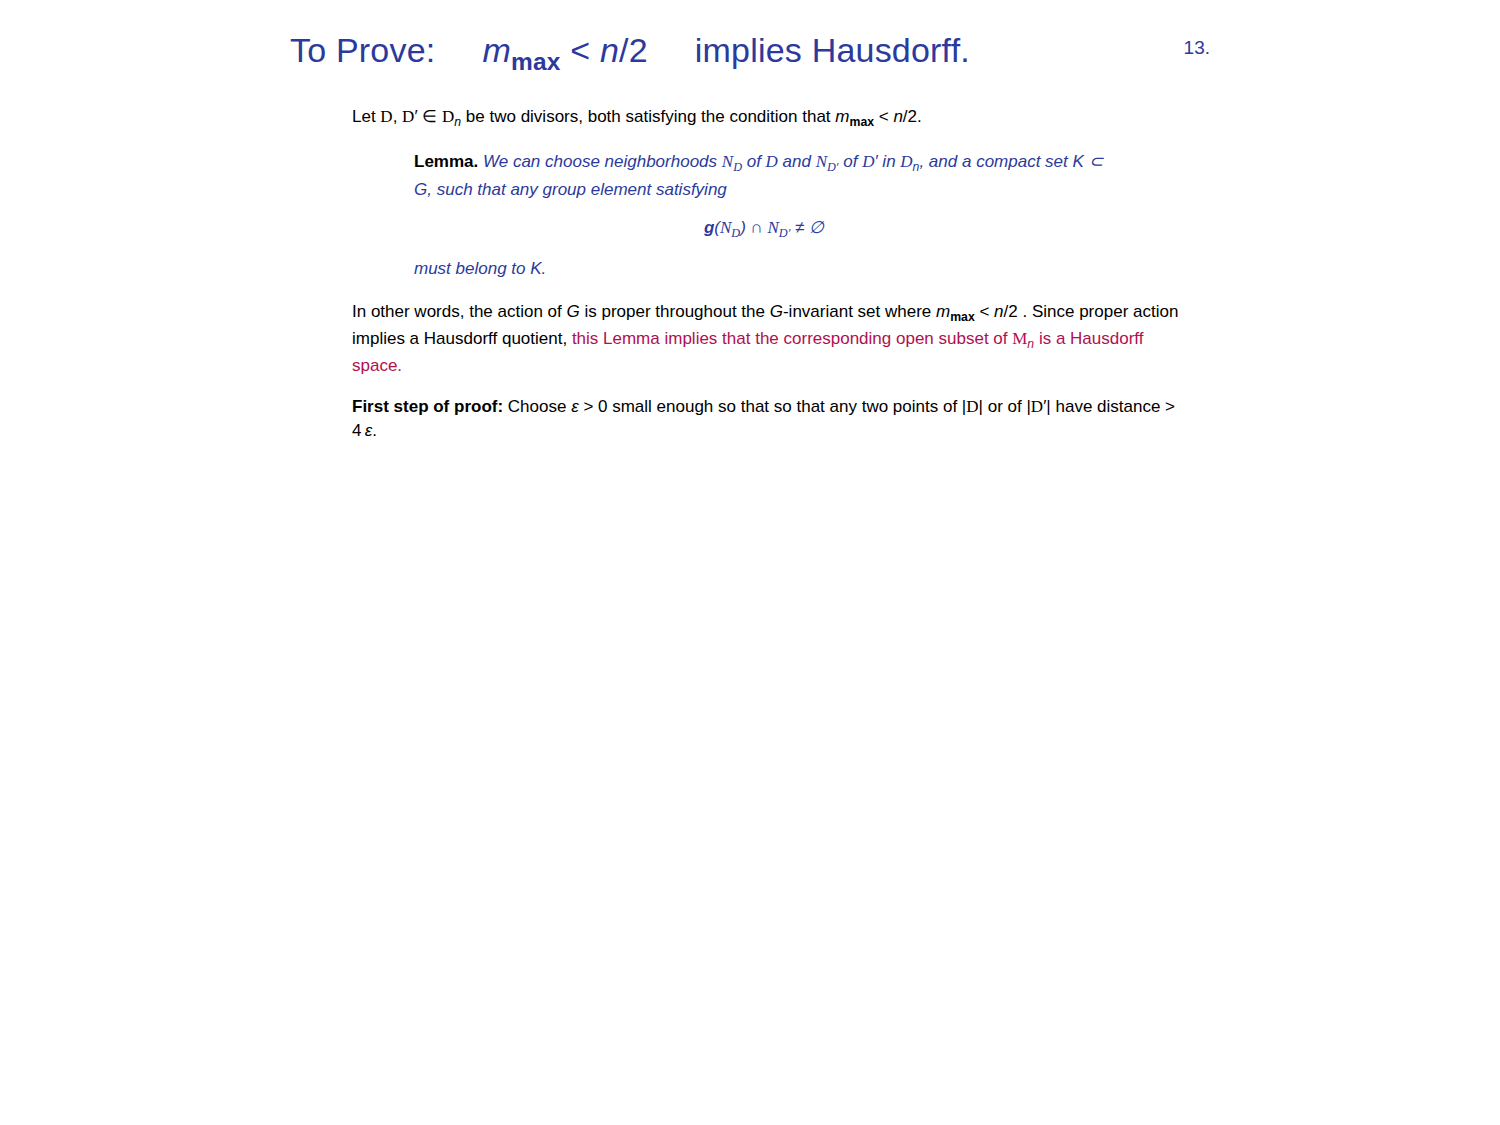To Prove: mmax < n/2 implies Hausdorff.
13.
Let D, D′ ∈ Dn be two divisors, both satisfying the condition that mmax < n/2.
Lemma. We can choose neighborhoods ND of D and ND′ of D′ in Dn, and a compact set K ⊂ G, such that any group element satisfying
g(ND) ∩ ND′ ≠ ∅
must belong to K.
In other words, the action of G is proper throughout the G-invariant set where mmax < n/2 . Since proper action implies a Hausdorff quotient, this Lemma implies that the corresponding open subset of Mn is a Hausdorff space.
First step of proof: Choose ε > 0 small enough so that so that any two points of |D| or of |D′| have distance > 4 ε.